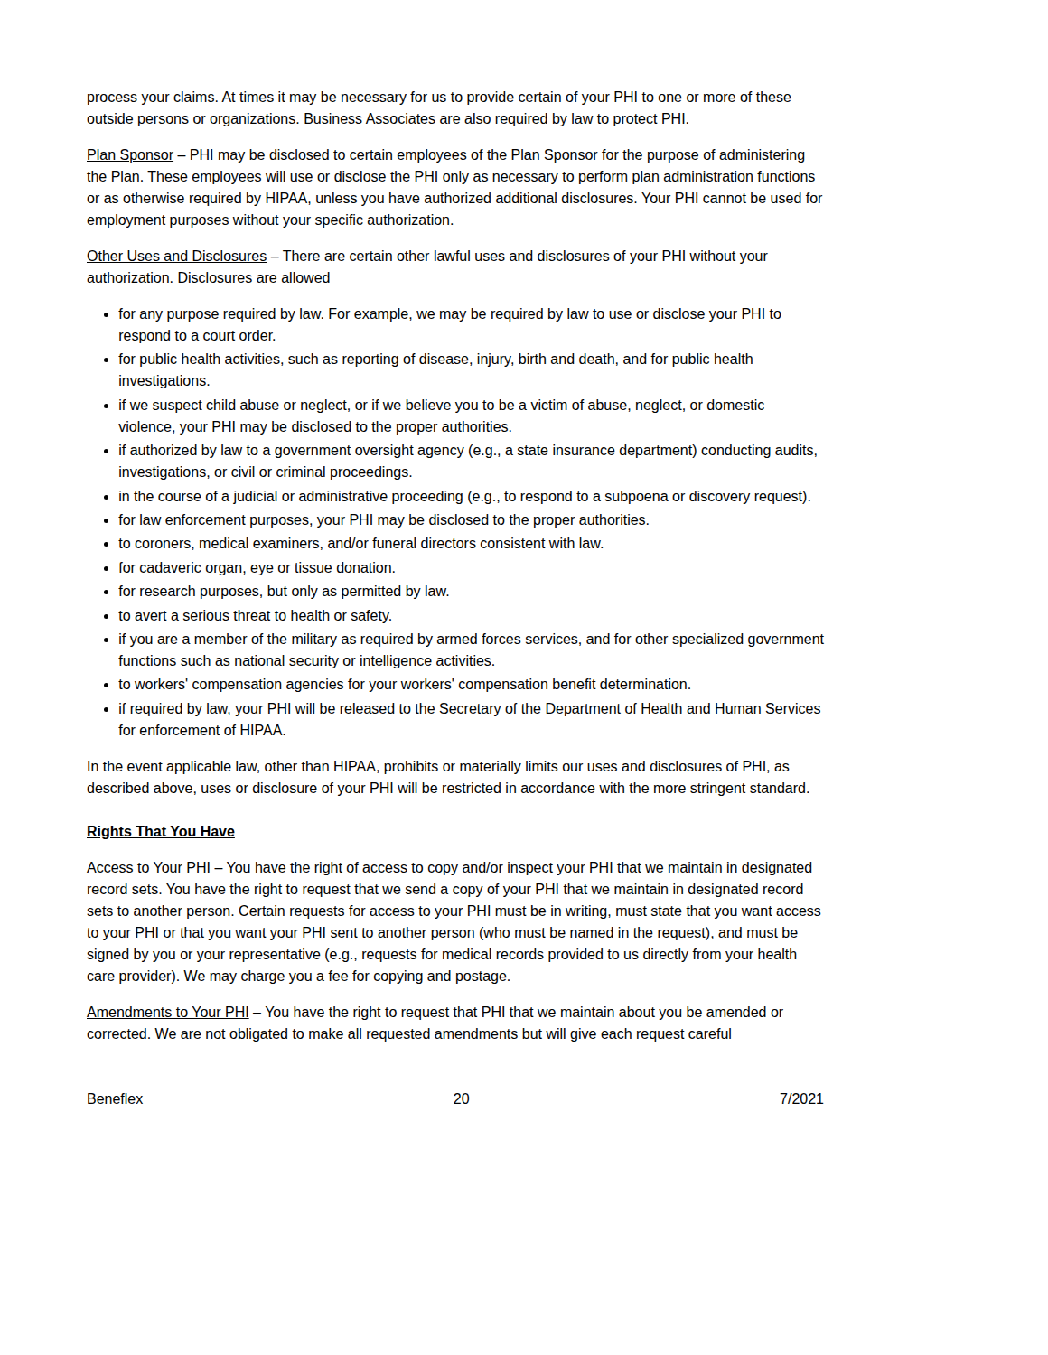process your claims. At times it may be necessary for us to provide certain of your PHI to one or more of these outside persons or organizations. Business Associates are also required by law to protect PHI.
Plan Sponsor – PHI may be disclosed to certain employees of the Plan Sponsor for the purpose of administering the Plan. These employees will use or disclose the PHI only as necessary to perform plan administration functions or as otherwise required by HIPAA, unless you have authorized additional disclosures. Your PHI cannot be used for employment purposes without your specific authorization.
Other Uses and Disclosures – There are certain other lawful uses and disclosures of your PHI without your authorization. Disclosures are allowed
for any purpose required by law. For example, we may be required by law to use or disclose your PHI to respond to a court order.
for public health activities, such as reporting of disease, injury, birth and death, and for public health investigations.
if we suspect child abuse or neglect, or if we believe you to be a victim of abuse, neglect, or domestic violence, your PHI may be disclosed to the proper authorities.
if authorized by law to a government oversight agency (e.g., a state insurance department) conducting audits, investigations, or civil or criminal proceedings.
in the course of a judicial or administrative proceeding (e.g., to respond to a subpoena or discovery request).
for law enforcement purposes, your PHI may be disclosed to the proper authorities.
to coroners, medical examiners, and/or funeral directors consistent with law.
for cadaveric organ, eye or tissue donation.
for research purposes, but only as permitted by law.
to avert a serious threat to health or safety.
if you are a member of the military as required by armed forces services, and for other specialized government functions such as national security or intelligence activities.
to workers' compensation agencies for your workers' compensation benefit determination.
if required by law, your PHI will be released to the Secretary of the Department of Health and Human Services for enforcement of HIPAA.
In the event applicable law, other than HIPAA, prohibits or materially limits our uses and disclosures of PHI, as described above, uses or disclosure of your PHI will be restricted in accordance with the more stringent standard.
Rights That You Have
Access to Your PHI – You have the right of access to copy and/or inspect your PHI that we maintain in designated record sets. You have the right to request that we send a copy of your PHI that we maintain in designated record sets to another person. Certain requests for access to your PHI must be in writing, must state that you want access to your PHI or that you want your PHI sent to another person (who must be named in the request), and must be signed by you or your representative (e.g., requests for medical records provided to us directly from your health care provider). We may charge you a fee for copying and postage.
Amendments to Your PHI – You have the right to request that PHI that we maintain about you be amended or corrected. We are not obligated to make all requested amendments but will give each request careful
Beneflex 20 7/2021